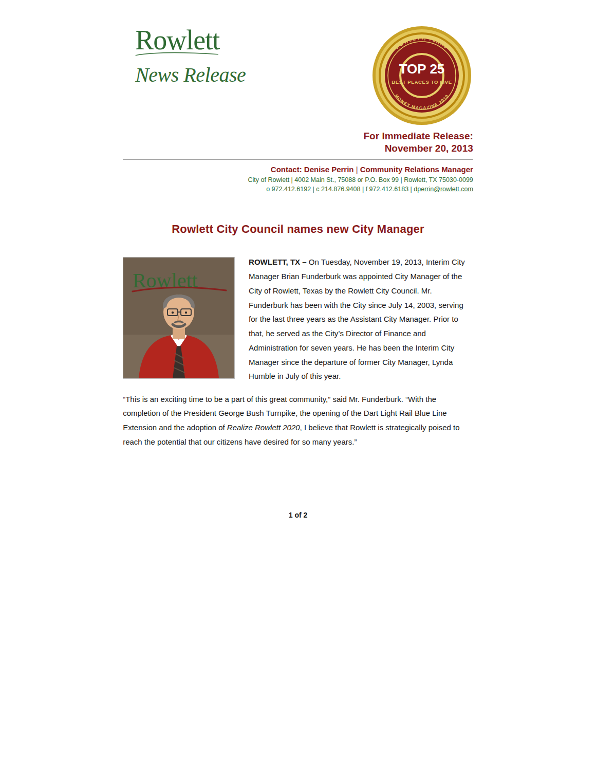Rowlett
News Release
ROWLETT, TEXAS MONEY MAGAZINE 2010 TOP 25 BEST PLACES TO LIVE
For Immediate Release:
November 20, 2013
Contact: Denise Perrin | Community Relations Manager
City of Rowlett | 4002 Main St., 75088 or P.O. Box 99 | Rowlett, TX 75030-0099
o 972.412.6192 | c 214.876.9408 | f 972.412.6183 | dperrin@rowlett.com
Rowlett City Council names new City Manager
Rowlett
ROWLETT, TX – On Tuesday, November 19, 2013, Interim City Manager Brian Funderburk was appointed City Manager of the City of Rowlett, Texas by the Rowlett City Council. Mr. Funderburk has been with the City since July 14, 2003, serving for the last three years as the Assistant City Manager. Prior to that, he served as the City’s Director of Finance and Administration for seven years. He has been the Interim City Manager since the departure of former City Manager, Lynda Humble in July of this year.
“This is an exciting time to be a part of this great community,” said Mr. Funderburk. “With the completion of the President George Bush Turnpike, the opening of the Dart Light Rail Blue Line Extension and the adoption of Realize Rowlett 2020, I believe that Rowlett is strategically poised to reach the potential that our citizens have desired for so many years.”
1 of 2